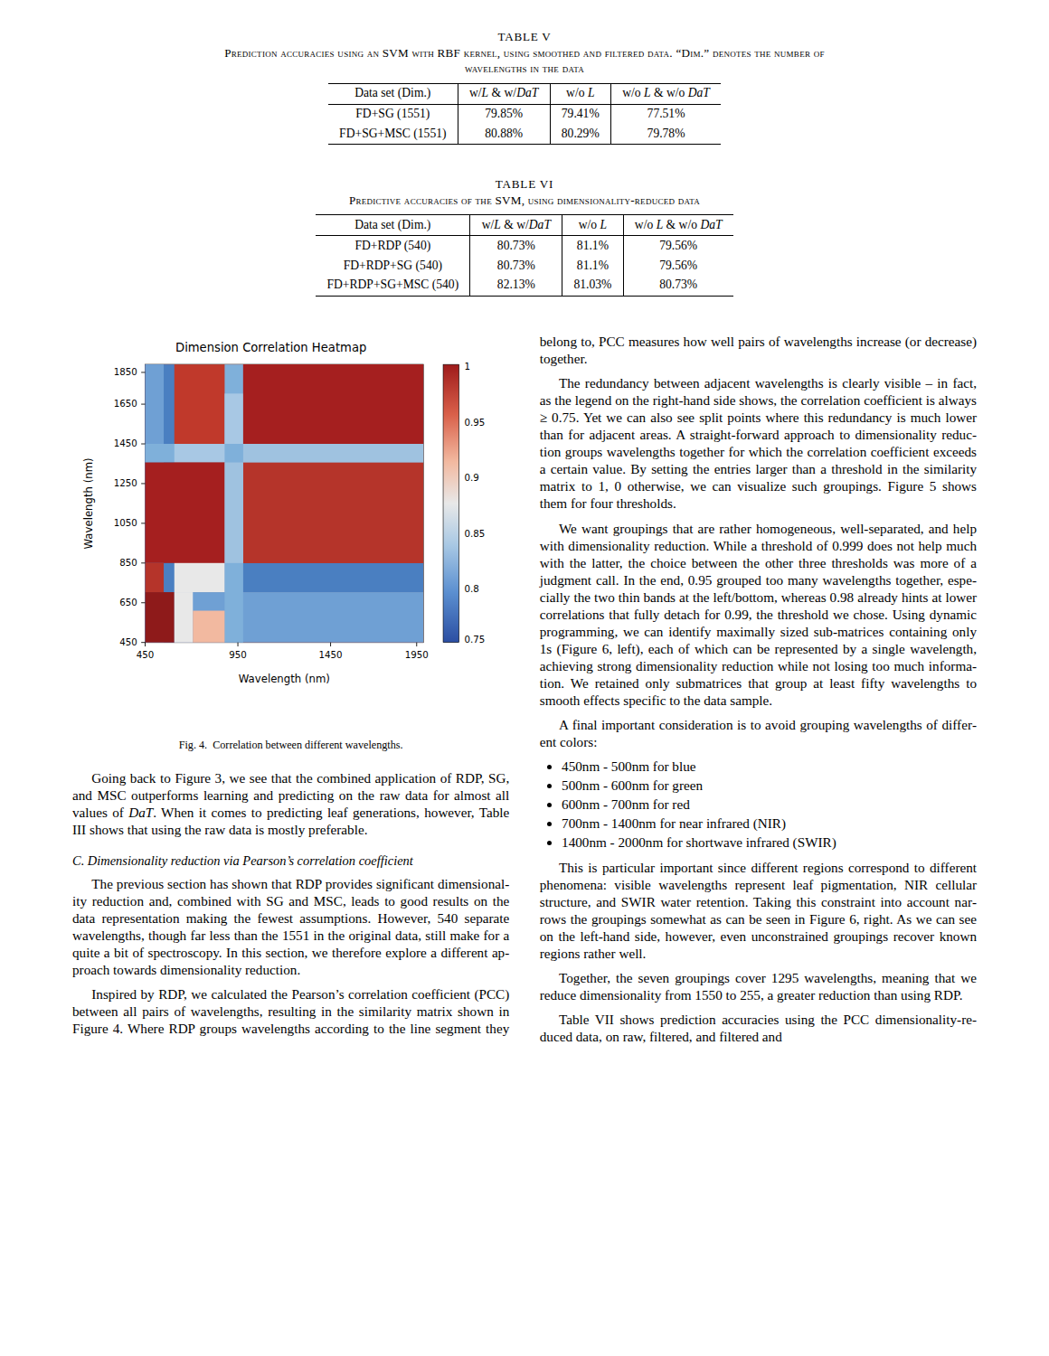TABLE V Prediction accuracies using an SVM with RBF kernel, using smoothed and filtered data. “Dim.” denotes the number of
wavelengths in the data
| Data set (Dim.) | w/ L & w/ DaT | w/o L | w/o L & w/o DaT |
| --- | --- | --- | --- |
| FD+SG (1551) | 79.85% | 79.41% | 77.51% |
| FD+SG+MSC (1551) | 80.88% | 80.29% | 79.78% |
TABLE VI Predictive accuracies of the SVM, using dimensionality-reduced data
| Data set (Dim.) | w/ L & w/ DaT | w/o L | w/o L & w/o DaT |
| --- | --- | --- | --- |
| FD+RDP (540) | 80.73% | 81.1% | 79.56% |
| FD+RDP+SG (540) | 80.73% | 81.1% | 79.56% |
| FD+RDP+SG+MSC (540) | 82.13% | 81.03% | 80.73% |
Dimension Correlation Heatmap 450 650 850 1050 1250 1450 1650 1850 450 950 1450 1950 Wavelength (nm) Wavelength (nm) 1 0.95 0.9 0.85 0.8 0.75
Fig. 4. Correlation between different wavelengths.
Going back to Figure 3, we see that the combined application of RDP, SG, and MSC outperforms learning and predicting on the raw data for almost all values of DaT. When it comes to predicting leaf generations, however, Table III shows that using the raw data is mostly preferable.
C. Dimensionality reduction via Pearson’s correlation coefficient
The previous section has shown that RDP provides significant dimensionality reduction and, combined with SG and MSC, leads to good results on the data representation making the fewest assumptions. However, 540 separate wavelengths, though far less than the 1551 in the original data, still make for a quite a bit of spectroscopy. In this section, we therefore explore a different approach towards dimensionality reduction.
Inspired by RDP, we calculated the Pearson’s correlation coefficient (PCC) between all pairs of wavelengths, resulting in the similarity matrix shown in Figure 4. Where RDP groups wavelengths according to the line segment they belong to, PCC measures how well pairs of wavelengths increase (or decrease) together.
The redundancy between adjacent wavelengths is clearly visible – in fact, as the legend on the right-hand side shows, the correlation coefficient is always ≥ 0.75. Yet we can also see split points where this redundancy is much lower than for adjacent areas. A straight-forward approach to dimensionality reduction groups wavelengths together for which the correlation coefficient exceeds a certain value. By setting the entries larger than a threshold in the similarity matrix to 1, 0 otherwise, we can visualize such groupings. Figure 5 shows them for four thresholds.
We want groupings that are rather homogeneous, well-separated, and help with dimensionality reduction. While a threshold of 0.999 does not help much with the latter, the choice between the other three thresholds was more of a judgment call. In the end, 0.95 grouped too many wavelengths together, especially the two thin bands at the left/bottom, whereas 0.98 already hints at lower correlations that fully detach for 0.99, the threshold we chose. Using dynamic programming, we can identify maximally sized sub-matrices containing only 1s (Figure 6, left), each of which can be represented by a single wavelength, achieving strong dimensionality reduction while not losing too much information. We retained only submatrices that group at least fifty wavelengths to smooth effects specific to the data sample.
A final important consideration is to avoid grouping wavelengths of different colors:
450nm - 500nm for blue
500nm - 600nm for green
600nm - 700nm for red
700nm - 1400nm for near infrared (NIR)
1400nm - 2000nm for shortwave infrared (SWIR)
This is particular important since different regions correspond to different phenomena: visible wavelengths represent leaf pigmentation, NIR cellular structure, and SWIR water retention. Taking this constraint into account narrows the groupings somewhat as can be seen in Figure 6, right. As we can see on the left-hand side, however, even unconstrained groupings recover known regions rather well.
Together, the seven groupings cover 1295 wavelengths, meaning that we reduce dimensionality from 1550 to 255, a greater reduction than using RDP.
Table VII shows prediction accuracies using the PCC dimensionality-reduced data, on raw, filtered, and filtered and